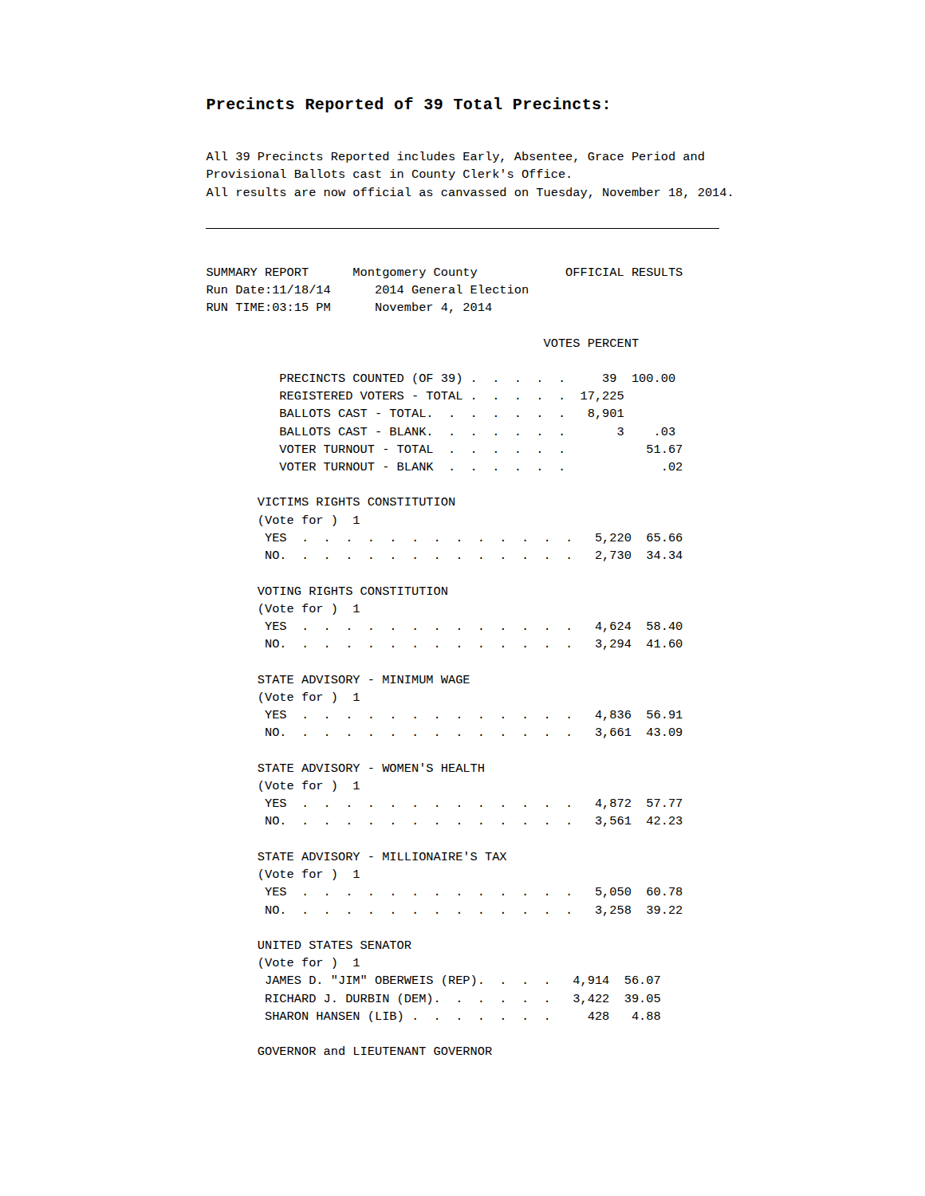Precincts Reported of 39 Total Precincts:
All 39 Precincts Reported includes Early, Absentee, Grace Period and Provisional Ballots cast in County Clerk's Office. All results are now official as canvassed on Tuesday, November 18, 2014.
SUMMARY REPORT      Montgomery County            OFFICIAL RESULTS
Run Date:11/18/14      2014 General Election
RUN TIME:03:15 PM      November 4, 2014

                                              VOTES PERCENT

          PRECINCTS COUNTED (OF 39) .  .  .  .  .     39  100.00
          REGISTERED VOTERS - TOTAL .  .  .  .  .  17,225
          BALLOTS CAST - TOTAL.  .  .  .  .  .  .   8,901
          BALLOTS CAST - BLANK.  .  .  .  .  .  .       3    .03
          VOTER TURNOUT - TOTAL  .  .  .  .  .  .           51.67
          VOTER TURNOUT - BLANK  .  .  .  .  .  .             .02

       VICTIMS RIGHTS CONSTITUTION
       (Vote for )  1
        YES  .  .  .  .  .  .  .  .  .  .  .  .  .   5,220  65.66
        NO.  .  .  .  .  .  .  .  .  .  .  .  .  .   2,730  34.34

       VOTING RIGHTS CONSTITUTION
       (Vote for )  1
        YES  .  .  .  .  .  .  .  .  .  .  .  .  .   4,624  58.40
        NO.  .  .  .  .  .  .  .  .  .  .  .  .  .   3,294  41.60

       STATE ADVISORY - MINIMUM WAGE
       (Vote for )  1
        YES  .  .  .  .  .  .  .  .  .  .  .  .  .   4,836  56.91
        NO.  .  .  .  .  .  .  .  .  .  .  .  .  .   3,661  43.09

       STATE ADVISORY - WOMEN'S HEALTH
       (Vote for )  1
        YES  .  .  .  .  .  .  .  .  .  .  .  .  .   4,872  57.77
        NO.  .  .  .  .  .  .  .  .  .  .  .  .  .   3,561  42.23

       STATE ADVISORY - MILLIONAIRE'S TAX
       (Vote for )  1
        YES  .  .  .  .  .  .  .  .  .  .  .  .  .   5,050  60.78
        NO.  .  .  .  .  .  .  .  .  .  .  .  .  .   3,258  39.22

       UNITED STATES SENATOR
       (Vote for )  1
        JAMES D. "JIM" OBERWEIS (REP).  .  .  .   4,914  56.07
        RICHARD J. DURBIN (DEM).  .  .  .  .  .   3,422  39.05
        SHARON HANSEN (LIB) .  .  .  .  .  .  .     428   4.88

       GOVERNOR and LIEUTENANT GOVERNOR